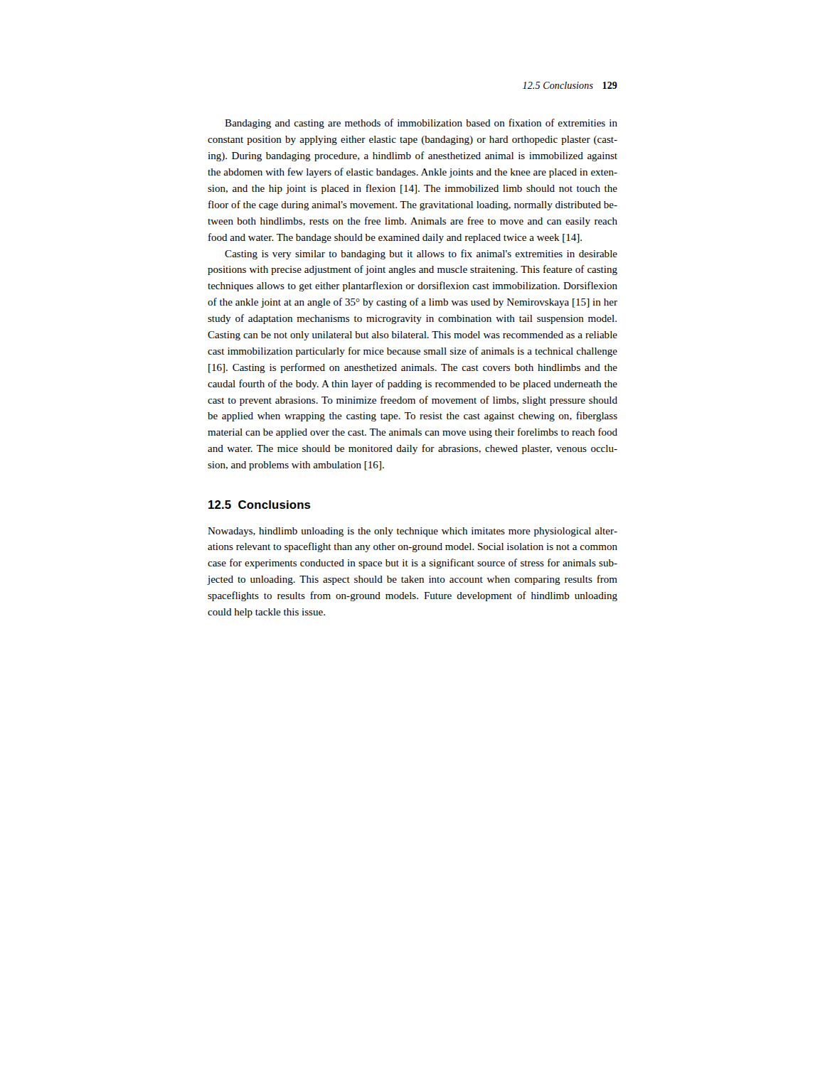12.5 Conclusions 129
Bandaging and casting are methods of immobilization based on fixation of extremities in constant position by applying either elastic tape (bandaging) or hard orthopedic plaster (casting). During bandaging procedure, a hindlimb of anesthetized animal is immobilized against the abdomen with few layers of elastic bandages. Ankle joints and the knee are placed in extension, and the hip joint is placed in flexion [14]. The immobilized limb should not touch the floor of the cage during animal's movement. The gravitational loading, normally distributed between both hindlimbs, rests on the free limb. Animals are free to move and can easily reach food and water. The bandage should be examined daily and replaced twice a week [14].
Casting is very similar to bandaging but it allows to fix animal's extremities in desirable positions with precise adjustment of joint angles and muscle straitening. This feature of casting techniques allows to get either plantarflexion or dorsiflexion cast immobilization. Dorsiflexion of the ankle joint at an angle of 35° by casting of a limb was used by Nemirovskaya [15] in her study of adaptation mechanisms to microgravity in combination with tail suspension model. Casting can be not only unilateral but also bilateral. This model was recommended as a reliable cast immobilization particularly for mice because small size of animals is a technical challenge [16]. Casting is performed on anesthetized animals. The cast covers both hindlimbs and the caudal fourth of the body. A thin layer of padding is recommended to be placed underneath the cast to prevent abrasions. To minimize freedom of movement of limbs, slight pressure should be applied when wrapping the casting tape. To resist the cast against chewing on, fiberglass material can be applied over the cast. The animals can move using their forelimbs to reach food and water. The mice should be monitored daily for abrasions, chewed plaster, venous occlusion, and problems with ambulation [16].
12.5 Conclusions
Nowadays, hindlimb unloading is the only technique which imitates more physiological alterations relevant to spaceflight than any other on-ground model. Social isolation is not a common case for experiments conducted in space but it is a significant source of stress for animals subjected to unloading. This aspect should be taken into account when comparing results from spaceflights to results from on-ground models. Future development of hindlimb unloading could help tackle this issue.